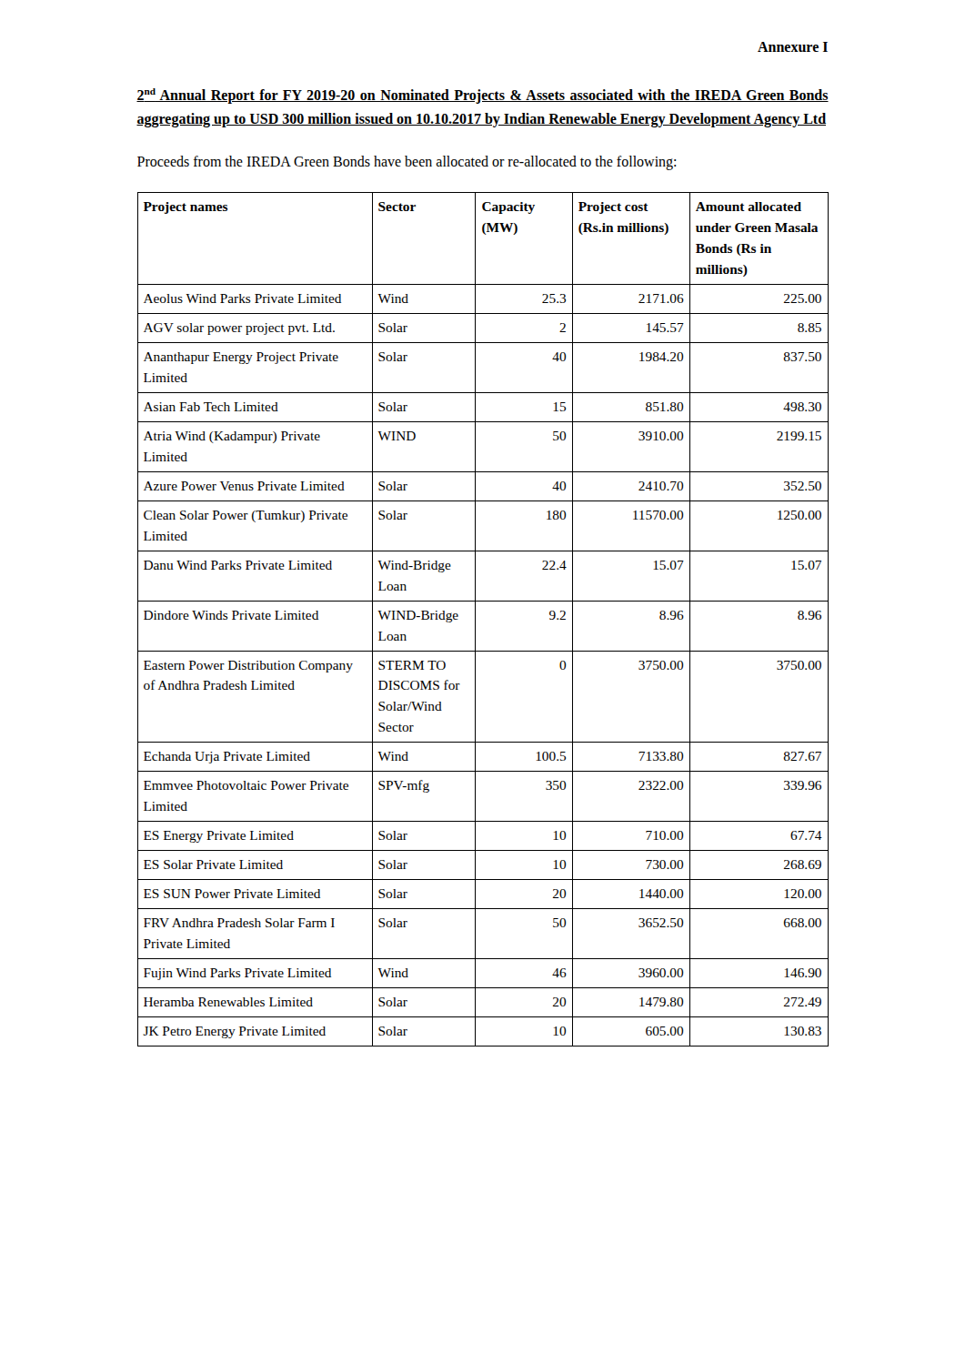Annexure I
2nd Annual Report for FY 2019-20 on Nominated Projects & Assets associated with the IREDA Green Bonds aggregating up to USD 300 million issued on 10.10.2017 by Indian Renewable Energy Development Agency Ltd
Proceeds from the IREDA Green Bonds have been allocated or re-allocated to the following:
| Project names | Sector | Capacity (MW) | Project cost (Rs.in millions) | Amount allocated under Green Masala Bonds (Rs in millions) |
| --- | --- | --- | --- | --- |
| Aeolus Wind Parks Private Limited | Wind | 25.3 | 2171.06 | 225.00 |
| AGV solar power project pvt. Ltd. | Solar | 2 | 145.57 | 8.85 |
| Ananthapur Energy Project Private Limited | Solar | 40 | 1984.20 | 837.50 |
| Asian Fab Tech Limited | Solar | 15 | 851.80 | 498.30 |
| Atria Wind (Kadampur) Private Limited | WIND | 50 | 3910.00 | 2199.15 |
| Azure Power Venus Private Limited | Solar | 40 | 2410.70 | 352.50 |
| Clean Solar Power (Tumkur) Private Limited | Solar | 180 | 11570.00 | 1250.00 |
| Danu Wind Parks Private Limited | Wind-Bridge Loan | 22.4 | 15.07 | 15.07 |
| Dindore Winds Private Limited | WIND-Bridge Loan | 9.2 | 8.96 | 8.96 |
| Eastern Power Distribution Company of Andhra Pradesh Limited | STERM TO DISCOMS for Solar/Wind Sector | 0 | 3750.00 | 3750.00 |
| Echanda Urja Private Limited | Wind | 100.5 | 7133.80 | 827.67 |
| Emmvee Photovoltaic Power Private Limited | SPV-mfg | 350 | 2322.00 | 339.96 |
| ES Energy Private Limited | Solar | 10 | 710.00 | 67.74 |
| ES Solar Private Limited | Solar | 10 | 730.00 | 268.69 |
| ES SUN Power Private Limited | Solar | 20 | 1440.00 | 120.00 |
| FRV Andhra Pradesh Solar Farm I Private Limited | Solar | 50 | 3652.50 | 668.00 |
| Fujin Wind Parks Private Limited | Wind | 46 | 3960.00 | 146.90 |
| Heramba Renewables Limited | Solar | 20 | 1479.80 | 272.49 |
| JK Petro Energy Private Limited | Solar | 10 | 605.00 | 130.83 |